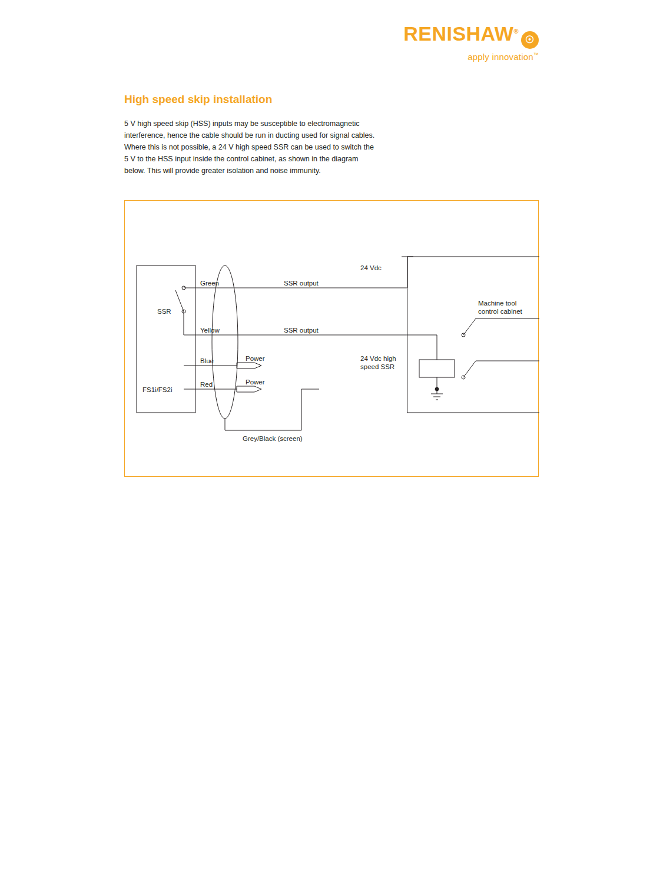RENISHAW®☉
apply innovation™
High speed skip installation
5 V high speed skip (HSS) inputs may be susceptible to electromagnetic interference, hence the cable should be run in ducting used for signal cables. Where this is not possible, a 24 V high speed SSR can be used to switch the 5 V to the HSS input inside the control cabinet, as shown in the diagram below. This will provide greater isolation and noise immunity.
FS1i/FS2i SSR Green Yellow Blue Red SSR output SSR output Power Power Grey/Black (screen) 24 Vdc 24 Vdc high speed SSR Machine tool control cabinet HSS input HSS input